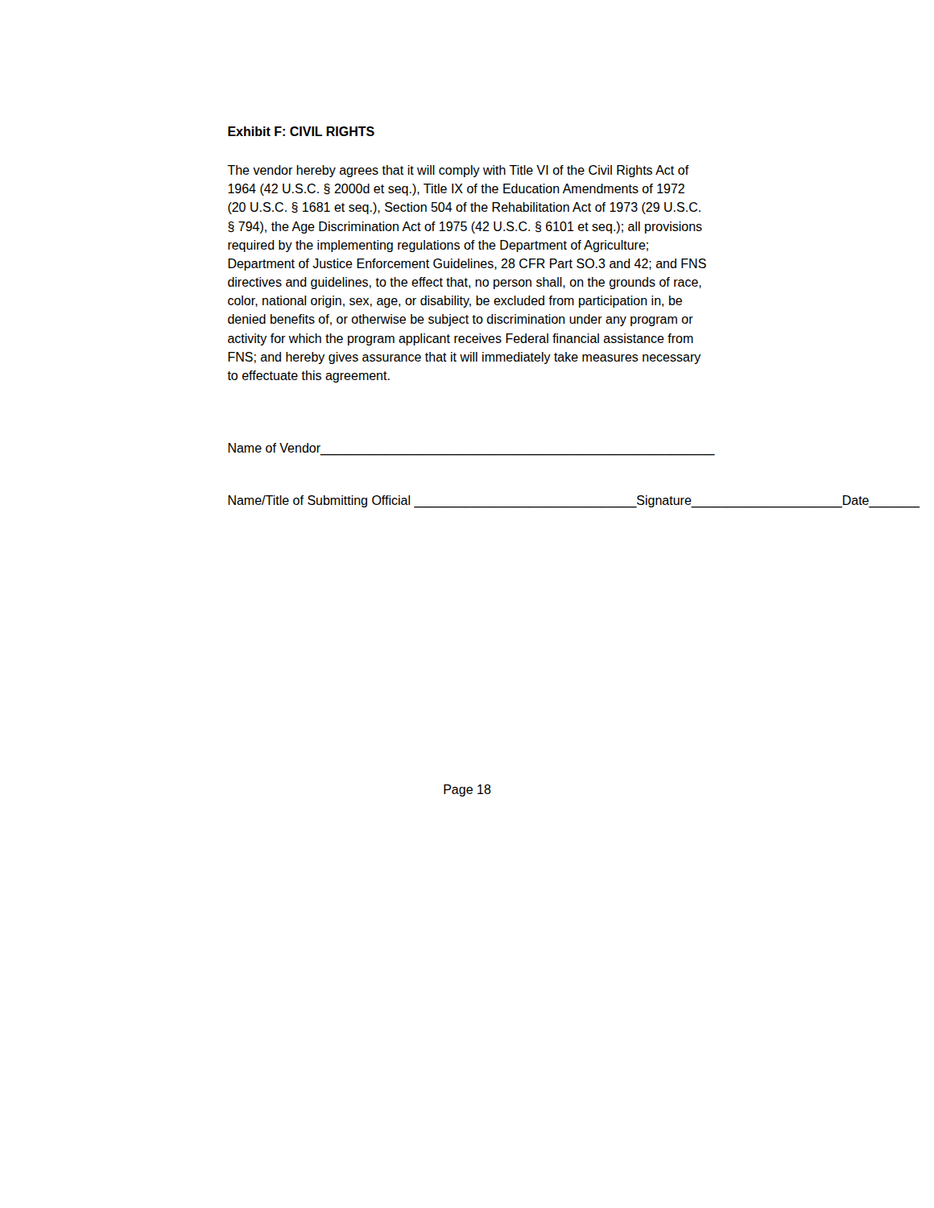Exhibit F: CIVIL RIGHTS
The vendor hereby agrees that it will comply with Title VI of the Civil Rights Act of 1964 (42 U.S.C. § 2000d et seq.), Title IX of the Education Amendments of 1972 (20 U.S.C. § 1681 et seq.), Section 504 of the Rehabilitation Act of 1973 (29 U.S.C. § 794), the Age Discrimination Act of 1975 (42 U.S.C. § 6101 et seq.); all provisions required by the implementing regulations of the Department of Agriculture; Department of Justice Enforcement Guidelines, 28 CFR Part SO.3 and 42; and FNS directives and guidelines, to the effect that, no person shall, on the grounds of race, color, national origin, sex, age, or disability, be excluded from participation in, be denied benefits of, or otherwise be subject to discrimination under any program or activity for which the program applicant receives Federal financial assistance from FNS; and hereby gives assurance that it will immediately take measures necessary to effectuate this agreement.
Name of Vendor_______________________________________________________
Name/Title of Submitting Official _______________________________Signature_____________________Date_______
Page 18